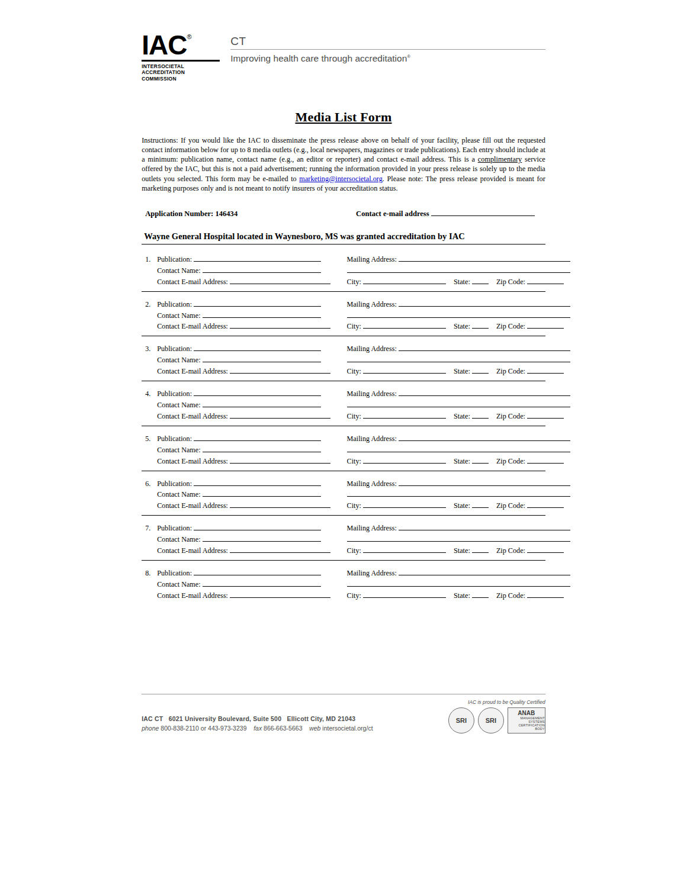IAC®
INTERSOCIETAL
ACCREDITATION
COMMISSION
CT
Improving health care through accreditation®
Media List Form
Instructions: If you would like the IAC to disseminate the press release above on behalf of your facility, please fill out the requested contact information below for up to 8 media outlets (e.g., local newspapers, magazines or trade publications). Each entry should include at a minimum: publication name, contact name (e.g., an editor or reporter) and contact e-mail address. This is a complimentary service offered by the IAC, but this is not a paid advertisement; running the information provided in your press release is solely up to the media outlets you selected. This form may be e-mailed to marketing@intersocietal.org. Please note: The press release provided is meant for marketing purposes only and is not meant to notify insurers of your accreditation status.
Application Number: 146434
Contact e-mail address
Wayne General Hospital located in Waynesboro, MS was granted accreditation by IAC
1.
Publication:
Contact Name:
Contact E-mail Address:
Mailing Address:
City: State: Zip Code:
2.
Publication:
Contact Name:
Contact E-mail Address:
Mailing Address:
City: State: Zip Code:
3.
Publication:
Contact Name:
Contact E-mail Address:
Mailing Address:
City: State: Zip Code:
4.
Publication:
Contact Name:
Contact E-mail Address:
Mailing Address:
City: State: Zip Code:
5.
Publication:
Contact Name:
Contact E-mail Address:
Mailing Address:
City: State: Zip Code:
6.
Publication:
Contact Name:
Contact E-mail Address:
Mailing Address:
City: State: Zip Code:
7.
Publication:
Contact Name:
Contact E-mail Address:
Mailing Address:
City: State: Zip Code:
8.
Publication:
Contact Name:
Contact E-mail Address:
Mailing Address:
City: State: Zip Code:
IAC CT 6021 University Boulevard, Suite 500 Ellicott City, MD 21043
phone 800-838-2110 or 443-973-3239 fax 866-663-5663 web intersocietal.org/ct
IAC is proud to be Quality Certified
SRI
SRI
ANAB MANAGEMENT SYSTEMS CERTIFICATION BODY